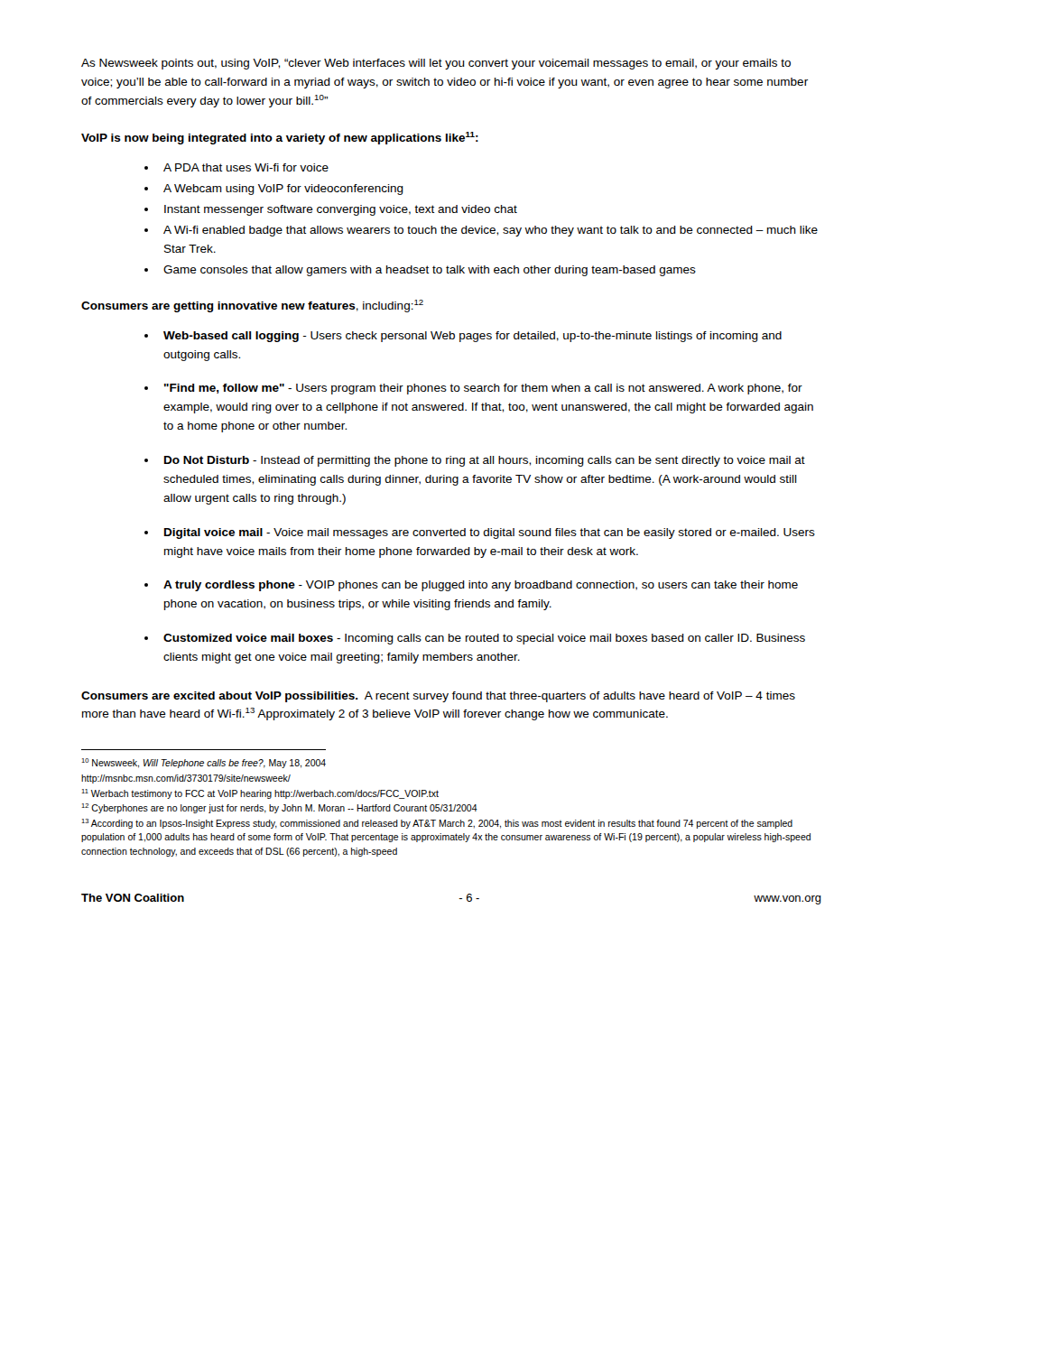As Newsweek points out, using VoIP, “clever Web interfaces will let you convert your voicemail messages to email, or your emails to voice; you’ll be able to call-forward in a myriad of ways, or switch to video or hi-fi voice if you want, or even agree to hear some number of commercials every day to lower your bill.10”
VoIP is now being integrated into a variety of new applications like11:
A PDA that uses Wi-fi for voice
A Webcam using VoIP for videoconferencing
Instant messenger software converging voice, text and video chat
A Wi-fi enabled badge that allows wearers to touch the device, say who they want to talk to and be connected – much like Star Trek.
Game consoles that allow gamers with a headset to talk with each other during team-based games
Consumers are getting innovative new features, including:12
Web-based call logging - Users check personal Web pages for detailed, up-to-the-minute listings of incoming and outgoing calls.
"Find me, follow me" - Users program their phones to search for them when a call is not answered. A work phone, for example, would ring over to a cellphone if not answered. If that, too, went unanswered, the call might be forwarded again to a home phone or other number.
Do Not Disturb - Instead of permitting the phone to ring at all hours, incoming calls can be sent directly to voice mail at scheduled times, eliminating calls during dinner, during a favorite TV show or after bedtime. (A work-around would still allow urgent calls to ring through.)
Digital voice mail - Voice mail messages are converted to digital sound files that can be easily stored or e-mailed. Users might have voice mails from their home phone forwarded by e-mail to their desk at work.
A truly cordless phone - VOIP phones can be plugged into any broadband connection, so users can take their home phone on vacation, on business trips, or while visiting friends and family.
Customized voice mail boxes - Incoming calls can be routed to special voice mail boxes based on caller ID. Business clients might get one voice mail greeting; family members another.
Consumers are excited about VoIP possibilities. A recent survey found that three-quarters of adults have heard of VoIP – 4 times more than have heard of Wi-fi.13 Approximately 2 of 3 believe VoIP will forever change how we communicate.
10 Newsweek, Will Telephone calls be free?, May 18, 2004
http://msnbc.msn.com/id/3730179/site/newsweek/
11 Werbach testimony to FCC at VoIP hearing http://werbach.com/docs/FCC_VOIP.txt
12 Cyberphones are no longer just for nerds, by John M. Moran -- Hartford Courant 05/31/2004
13 According to an Ipsos-Insight Express study, commissioned and released by AT&T March 2, 2004, this was most evident in results that found 74 percent of the sampled population of 1,000 adults has heard of some form of VoIP. That percentage is approximately 4x the consumer awareness of Wi-Fi (19 percent), a popular wireless high-speed connection technology, and exceeds that of DSL (66 percent), a high-speed
The VON Coalition
- 6 -
www.von.org